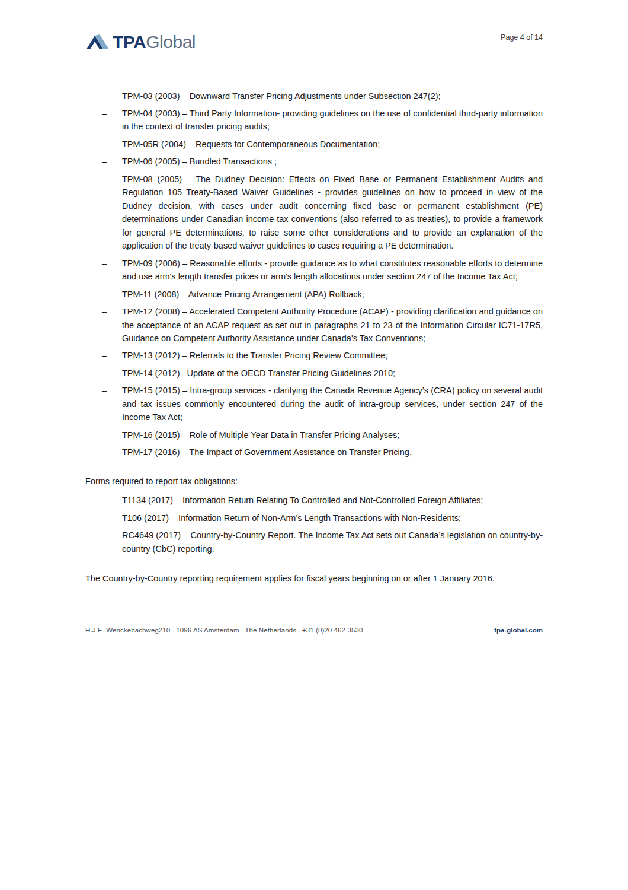TPA Global
Page 4 of 14
TPM-03 (2003) – Downward Transfer Pricing Adjustments under Subsection 247(2);
TPM-04 (2003) – Third Party Information- providing guidelines on the use of confidential third-party information in the context of transfer pricing audits;
TPM-05R (2004) – Requests for Contemporaneous Documentation;
TPM-06 (2005) – Bundled Transactions ;
TPM-08 (2005) – The Dudney Decision: Effects on Fixed Base or Permanent Establishment Audits and Regulation 105 Treaty-Based Waiver Guidelines - provides guidelines on how to proceed in view of the Dudney decision, with cases under audit concerning fixed base or permanent establishment (PE) determinations under Canadian income tax conventions (also referred to as treaties), to provide a framework for general PE determinations, to raise some other considerations and to provide an explanation of the application of the treaty-based waiver guidelines to cases requiring a PE determination.
TPM-09 (2006) – Reasonable efforts - provide guidance as to what constitutes reasonable efforts to determine and use arm's length transfer prices or arm's length allocations under section 247 of the Income Tax Act;
TPM-11 (2008) – Advance Pricing Arrangement (APA) Rollback;
TPM-12 (2008) – Accelerated Competent Authority Procedure (ACAP) - providing clarification and guidance on the acceptance of an ACAP request as set out in paragraphs 21 to 23 of the Information Circular IC71-17R5, Guidance on Competent Authority Assistance under Canada's Tax Conventions; –
TPM-13 (2012) – Referrals to the Transfer Pricing Review Committee;
TPM-14 (2012) –Update of the OECD Transfer Pricing Guidelines 2010;
TPM-15 (2015) – Intra-group services - clarifying the Canada Revenue Agency’s (CRA) policy on several audit and tax issues commonly encountered during the audit of intra-group services, under section 247 of the Income Tax Act;
TPM-16 (2015) – Role of Multiple Year Data in Transfer Pricing Analyses;
TPM-17 (2016) – The Impact of Government Assistance on Transfer Pricing.
Forms required to report tax obligations:
T1134 (2017) – Information Return Relating To Controlled and Not-Controlled Foreign Affiliates;
T106 (2017) – Information Return of Non-Arm’s Length Transactions with Non-Residents;
RC4649 (2017) – Country-by-Country Report. The Income Tax Act sets out Canada’s legislation on country-by-country (CbC) reporting.
The Country-by-Country reporting requirement applies for fiscal years beginning on or after 1 January 2016.
H.J.E. Wenckebachweg210 . 1096 AS Amsterdam . The Netherlands . +31 (0)20 462 3530
tpa-global.com